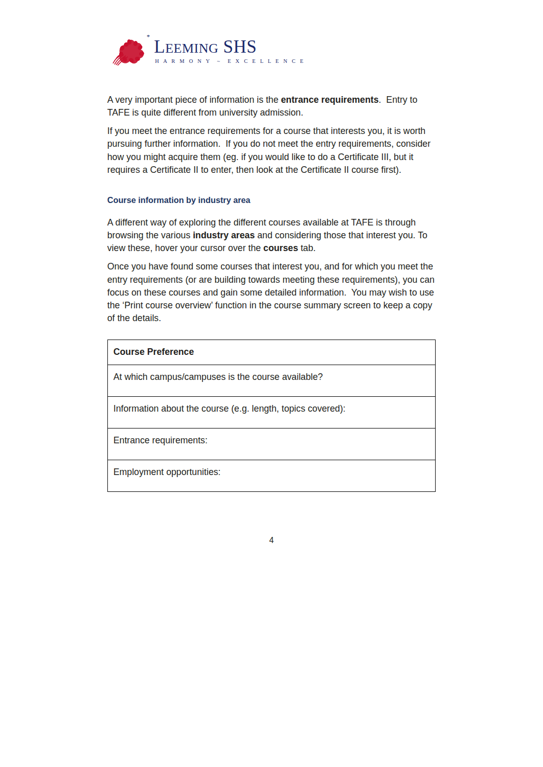*
LEEMING SHS
H A R M O N Y ~ E X C E L L E N C E
A very important piece of information is the entrance requirements. Entry to TAFE is quite different from university admission.
If you meet the entrance requirements for a course that interests you, it is worth pursuing further information. If you do not meet the entry requirements, consider how you might acquire them (eg. if you would like to do a Certificate III, but it requires a Certificate II to enter, then look at the Certificate II course first).
Course information by industry area
A different way of exploring the different courses available at TAFE is through browsing the various industry areas and considering those that interest you. To view these, hover your cursor over the courses tab.
Once you have found some courses that interest you, and for which you meet the entry requirements (or are building towards meeting these requirements), you can focus on these courses and gain some detailed information. You may wish to use the ‘Print course overview’ function in the course summary screen to keep a copy of the details.
| Course Preference |
| At which campus/campuses is the course available? |
| Information about the course (e.g. length, topics covered): |
| Entrance requirements: |
| Employment opportunities: |
4